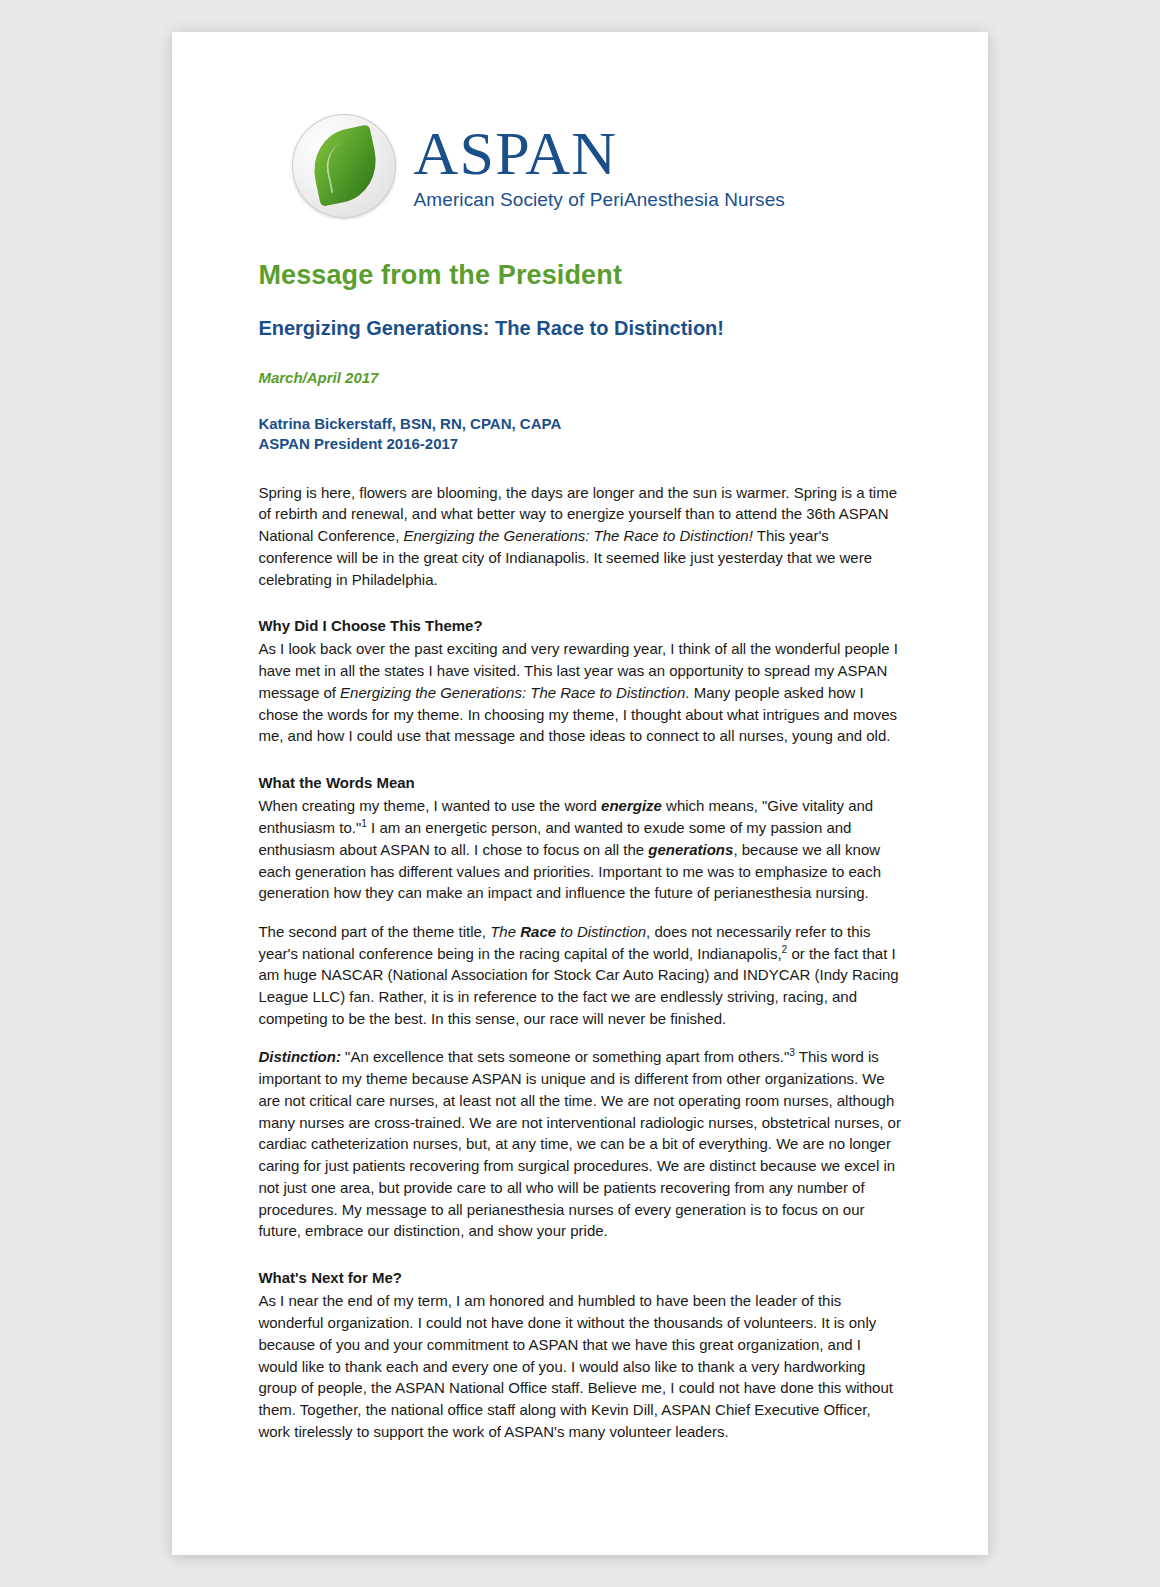ASPAN American Society of PeriAnesthesia Nurses
Message from the President
Energizing Generations: The Race to Distinction!
March/April 2017
Katrina Bickerstaff, BSN, RN, CPAN, CAPA
ASPAN President 2016-2017
Spring is here, flowers are blooming, the days are longer and the sun is warmer. Spring is a time of rebirth and renewal, and what better way to energize yourself than to attend the 36th ASPAN National Conference, Energizing the Generations: The Race to Distinction! This year's conference will be in the great city of Indianapolis. It seemed like just yesterday that we were celebrating in Philadelphia.
Why Did I Choose This Theme?
As I look back over the past exciting and very rewarding year, I think of all the wonderful people I have met in all the states I have visited. This last year was an opportunity to spread my ASPAN message of Energizing the Generations: The Race to Distinction. Many people asked how I chose the words for my theme. In choosing my theme, I thought about what intrigues and moves me, and how I could use that message and those ideas to connect to all nurses, young and old.
What the Words Mean
When creating my theme, I wanted to use the word energize which means, "Give vitality and enthusiasm to."1 I am an energetic person, and wanted to exude some of my passion and enthusiasm about ASPAN to all. I chose to focus on all the generations, because we all know each generation has different values and priorities. Important to me was to emphasize to each generation how they can make an impact and influence the future of perianesthesia nursing.
The second part of the theme title, The Race to Distinction, does not necessarily refer to this year's national conference being in the racing capital of the world, Indianapolis,2 or the fact that I am huge NASCAR (National Association for Stock Car Auto Racing) and INDYCAR (Indy Racing League LLC) fan. Rather, it is in reference to the fact we are endlessly striving, racing, and competing to be the best. In this sense, our race will never be finished.
Distinction: "An excellence that sets someone or something apart from others."3 This word is important to my theme because ASPAN is unique and is different from other organizations. We are not critical care nurses, at least not all the time. We are not operating room nurses, although many nurses are cross-trained. We are not interventional radiologic nurses, obstetrical nurses, or cardiac catheterization nurses, but, at any time, we can be a bit of everything. We are no longer caring for just patients recovering from surgical procedures. We are distinct because we excel in not just one area, but provide care to all who will be patients recovering from any number of procedures. My message to all perianesthesia nurses of every generation is to focus on our future, embrace our distinction, and show your pride.
What's Next for Me?
As I near the end of my term, I am honored and humbled to have been the leader of this wonderful organization. I could not have done it without the thousands of volunteers. It is only because of you and your commitment to ASPAN that we have this great organization, and I would like to thank each and every one of you. I would also like to thank a very hardworking group of people, the ASPAN National Office staff. Believe me, I could not have done this without them. Together, the national office staff along with Kevin Dill, ASPAN Chief Executive Officer, work tirelessly to support the work of ASPAN's many volunteer leaders.